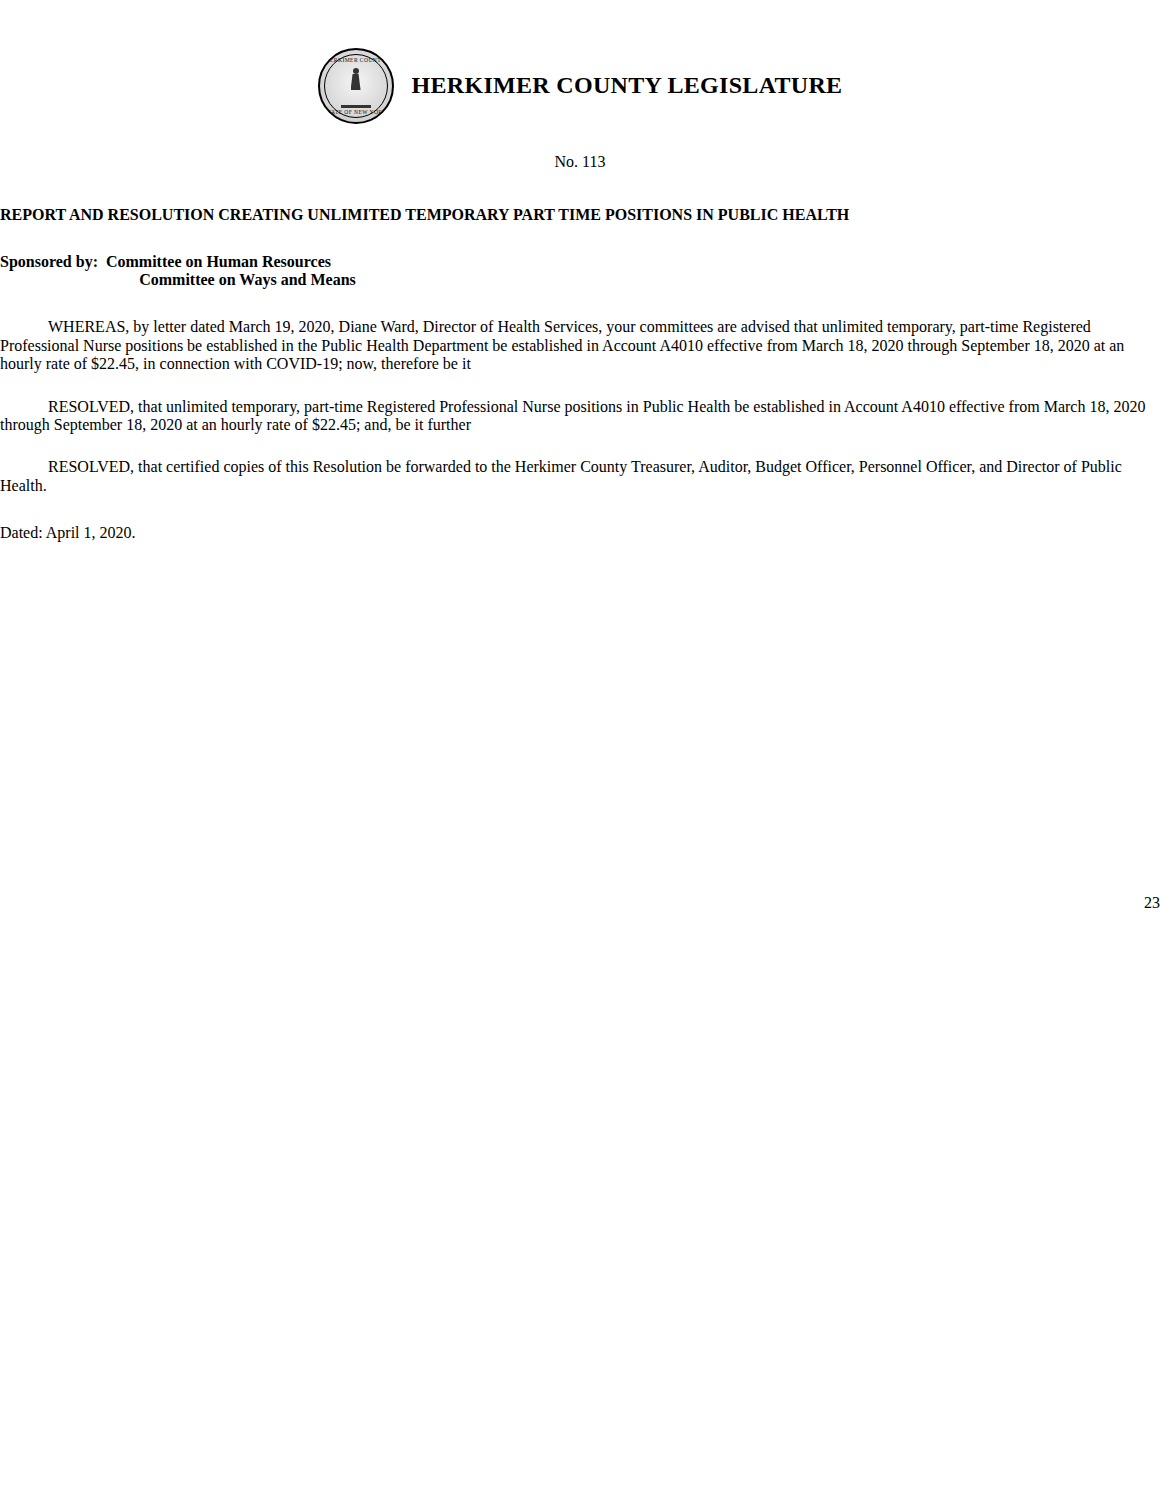HERKIMER COUNTY
STATE OF NEW YORK
HERKIMER COUNTY LEGISLATURE
No. 113
Report and Resolution Creating Unlimited Temporary Part Time Positions in Public Health
Sponsored by: Committee on Human Resources
Committee on Ways and Means
WHEREAS, by letter dated March 19, 2020, Diane Ward, Director of Health Services, your committees are advised that unlimited temporary, part-time Registered Professional Nurse positions be established in the Public Health Department be established in Account A4010 effective from March 18, 2020 through September 18, 2020 at an hourly rate of $22.45, in connection with COVID-19; now, therefore be it
RESOLVED, that unlimited temporary, part-time Registered Professional Nurse positions in Public Health be established in Account A4010 effective from March 18, 2020 through September 18, 2020 at an hourly rate of $22.45; and, be it further
RESOLVED, that certified copies of this Resolution be forwarded to the Herkimer County Treasurer, Auditor, Budget Officer, Personnel Officer, and Director of Public Health.
Dated: April 1, 2020.
23